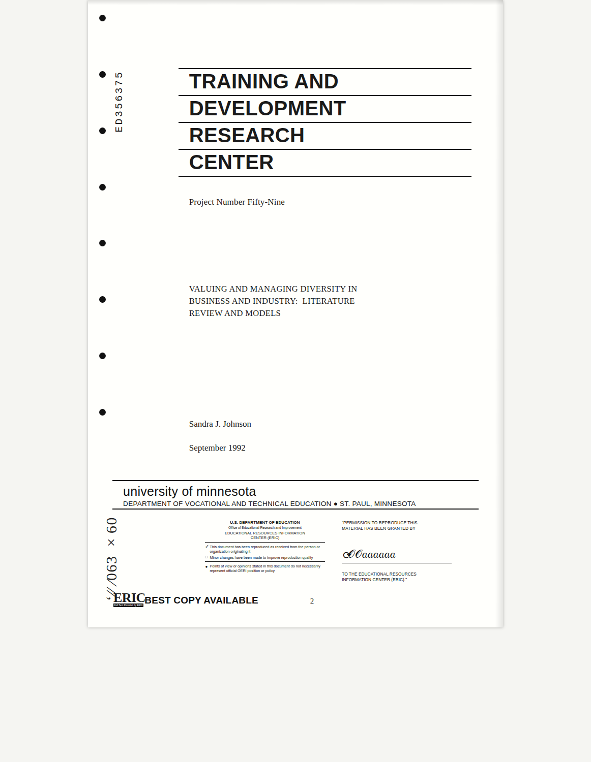ED356375
‘⁄⁄ ⁄063 ×60
Training and
Development
Research
Center
Project Number Fifty-Nine
VALUING AND MANAGING DIVERSITY IN
BUSINESS AND INDUSTRY: LITERATURE
REVIEW AND MODELS
Sandra J. Johnson
September 1992
university of minnesota
DEPARTMENT OF VOCATIONAL AND TECHNICAL EDUCATION ● ST. PAUL, MINNESOTA
U.S. DEPARTMENT OF EDUCATION
Office of Educational Research and Improvement
EDUCATIONAL RESOURCES INFORMATION
CENTER (ERIC)
✓This document has been reproduced as received from the person or organization originating it
□Minor changes have been made to improve reproduction quality
●Points of view or opinions stated in this document do not necessarily represent official OERI position or policy
“PERMISSION TO REPRODUCE THIS
MATERIAL HAS BEEN GRANTED BY
⟳ 𝒪𝒪𝑎𝑎𝑎𝑎𝑎𝑎
TO THE EDUCATIONAL RESOURCES
INFORMATION CENTER (ERIC).”
ERIC
Full Text Provided by ERIC
BEST COPY AVAILABLE
2